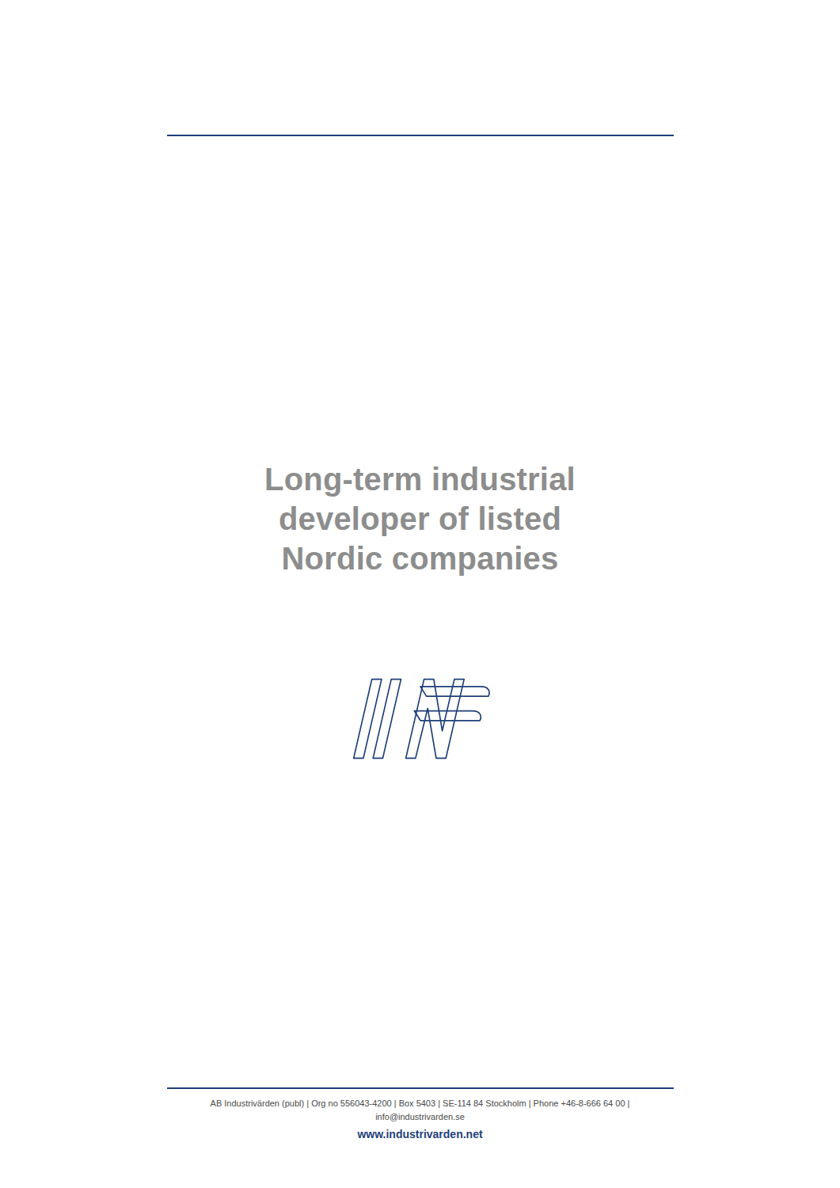Long-term industrial developer of listed Nordic companies
AB Industrivärden (publ) | Org no 556043-4200 | Box 5403 | SE-114 84 Stockholm | Phone +46-8-666 64 00 | info@industrivarden.se
www.industrivarden.net